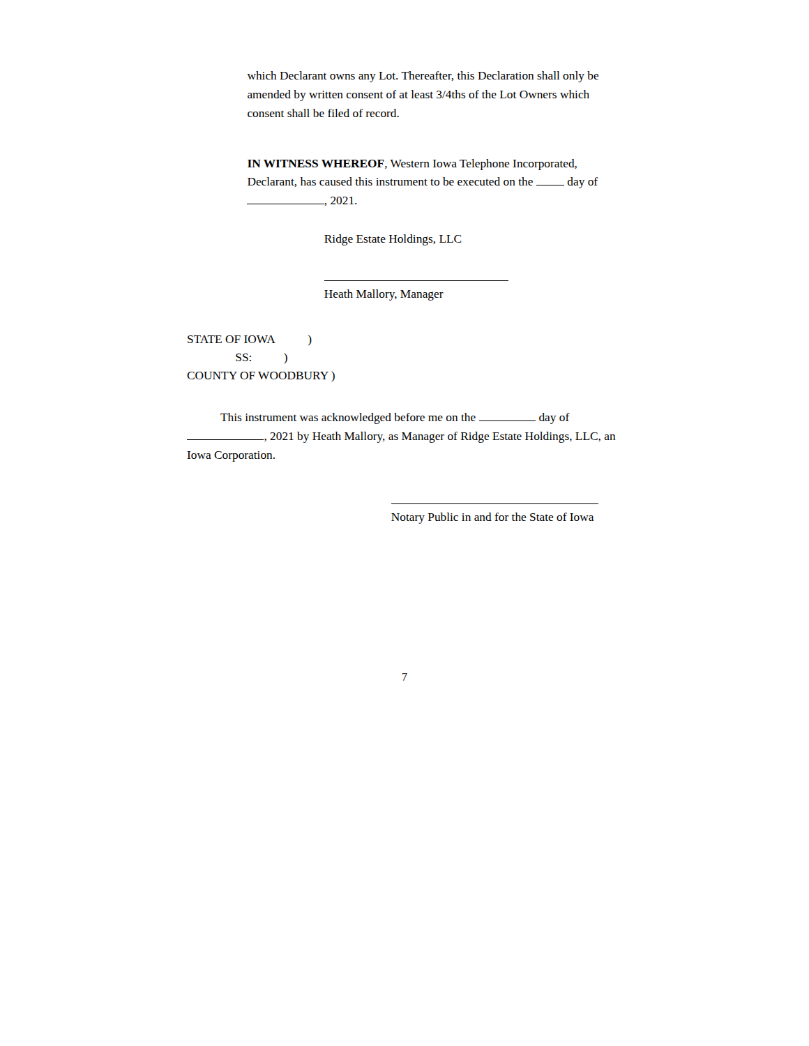which Declarant owns any Lot. Thereafter, this Declaration shall only be amended by written consent of at least 3/4ths of the Lot Owners which consent shall be filed of record.
IN WITNESS WHEREOF, Western Iowa Telephone Incorporated, Declarant, has caused this instrument to be executed on the day of , 2021.
Ridge Estate Holdings, LLC
Heath Mallory, Manager
STATE OF IOWA ) SS: ) COUNTY OF WOODBURY )
This instrument was acknowledged before me on the day of , 2021 by Heath Mallory, as Manager of Ridge Estate Holdings, LLC, an Iowa Corporation.
Notary Public in and for the State of Iowa
7